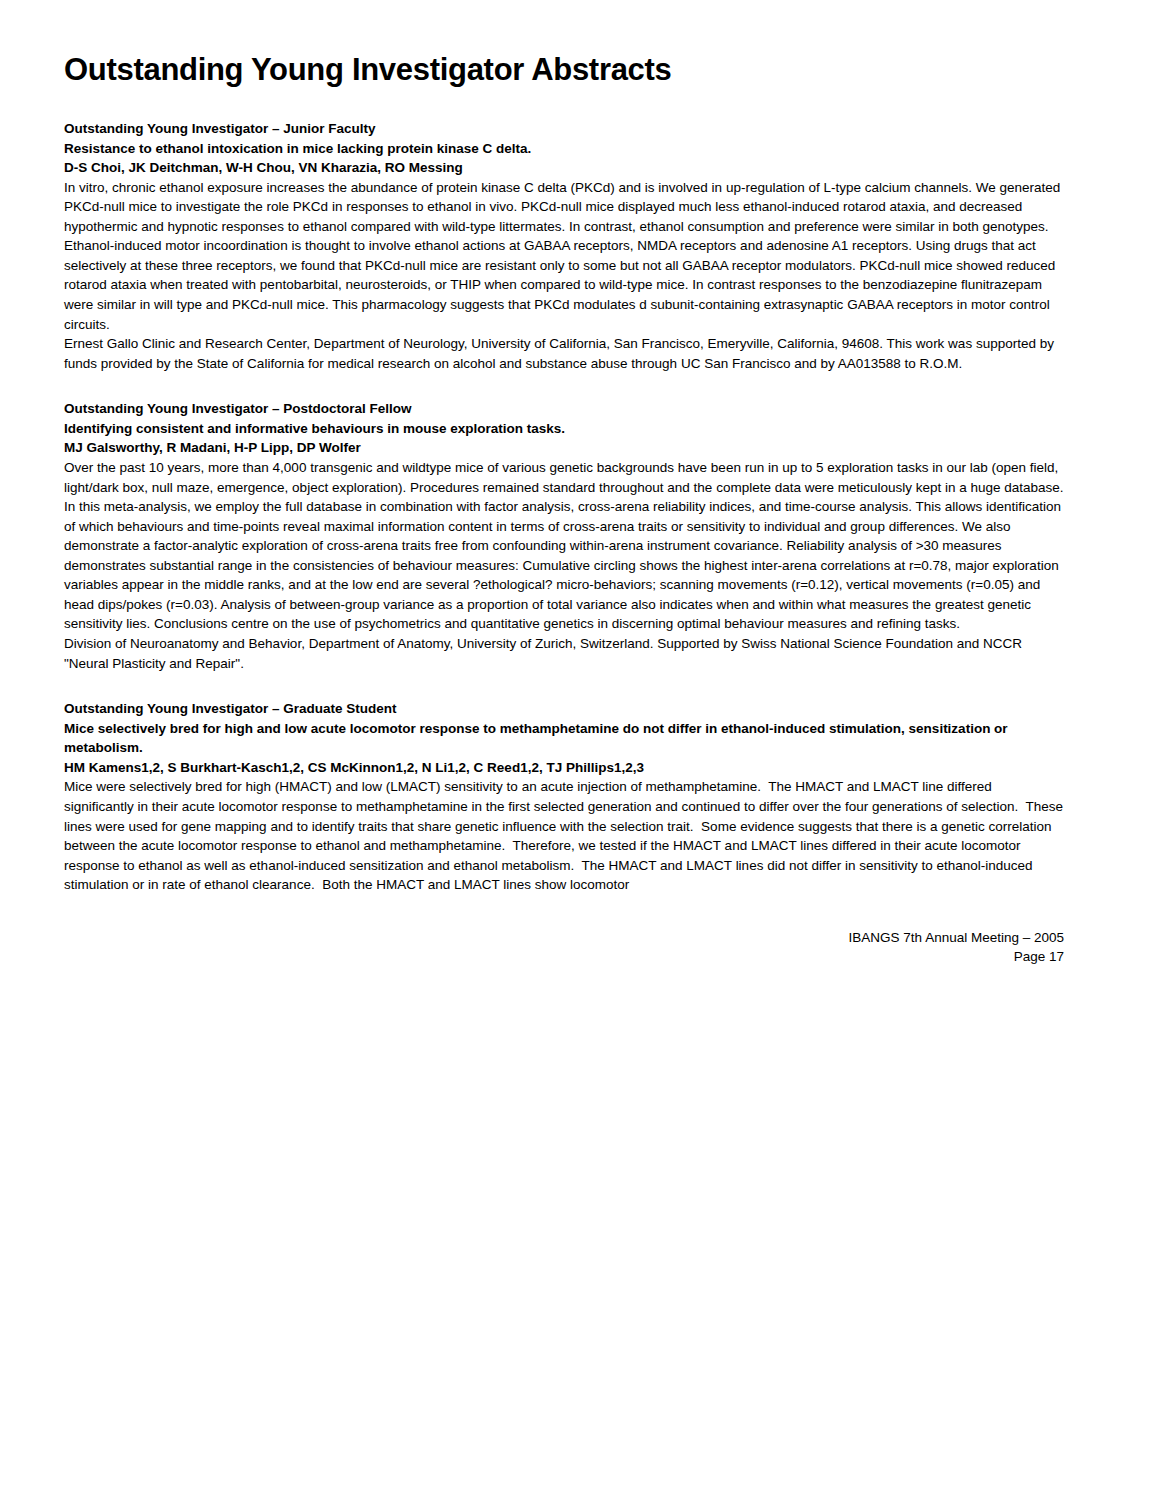Outstanding Young Investigator Abstracts
Outstanding Young Investigator – Junior Faculty
Resistance to ethanol intoxication in mice lacking protein kinase C delta.
D-S Choi, JK Deitchman, W-H Chou, VN Kharazia, RO Messing
In vitro, chronic ethanol exposure increases the abundance of protein kinase C delta (PKCd) and is involved in up-regulation of L-type calcium channels. We generated PKCd-null mice to investigate the role PKCd in responses to ethanol in vivo. PKCd-null mice displayed much less ethanol-induced rotarod ataxia, and decreased hypothermic and hypnotic responses to ethanol compared with wild-type littermates. In contrast, ethanol consumption and preference were similar in both genotypes. Ethanol-induced motor incoordination is thought to involve ethanol actions at GABAA receptors, NMDA receptors and adenosine A1 receptors. Using drugs that act selectively at these three receptors, we found that PKCd-null mice are resistant only to some but not all GABAA receptor modulators. PKCd-null mice showed reduced rotarod ataxia when treated with pentobarbital, neurosteroids, or THIP when compared to wild-type mice. In contrast responses to the benzodiazepine flunitrazepam were similar in will type and PKCd-null mice. This pharmacology suggests that PKCd modulates d subunit-containing extrasynaptic GABAA receptors in motor control circuits.
Ernest Gallo Clinic and Research Center, Department of Neurology, University of California, San Francisco, Emeryville, California, 94608. This work was supported by funds provided by the State of California for medical research on alcohol and substance abuse through UC San Francisco and by AA013588 to R.O.M.
Outstanding Young Investigator – Postdoctoral Fellow
Identifying consistent and informative behaviours in mouse exploration tasks.
MJ Galsworthy, R Madani, H-P Lipp, DP Wolfer
Over the past 10 years, more than 4,000 transgenic and wildtype mice of various genetic backgrounds have been run in up to 5 exploration tasks in our lab (open field, light/dark box, null maze, emergence, object exploration). Procedures remained standard throughout and the complete data were meticulously kept in a huge database. In this meta-analysis, we employ the full database in combination with factor analysis, cross-arena reliability indices, and time-course analysis. This allows identification of which behaviours and time-points reveal maximal information content in terms of cross-arena traits or sensitivity to individual and group differences. We also demonstrate a factor-analytic exploration of cross-arena traits free from confounding within-arena instrument covariance. Reliability analysis of >30 measures demonstrates substantial range in the consistencies of behaviour measures: Cumulative circling shows the highest inter-arena correlations at r=0.78, major exploration variables appear in the middle ranks, and at the low end are several ?ethological? micro-behaviors; scanning movements (r=0.12), vertical movements (r=0.05) and head dips/pokes (r=0.03). Analysis of between-group variance as a proportion of total variance also indicates when and within what measures the greatest genetic sensitivity lies. Conclusions centre on the use of psychometrics and quantitative genetics in discerning optimal behaviour measures and refining tasks.
Division of Neuroanatomy and Behavior, Department of Anatomy, University of Zurich, Switzerland. Supported by Swiss National Science Foundation and NCCR "Neural Plasticity and Repair".
Outstanding Young Investigator – Graduate Student
Mice selectively bred for high and low acute locomotor response to methamphetamine do not differ in ethanol-induced stimulation, sensitization or metabolism.
HM Kamens1,2, S Burkhart-Kasch1,2, CS McKinnon1,2, N Li1,2, C Reed1,2, TJ Phillips1,2,3
Mice were selectively bred for high (HMACT) and low (LMACT) sensitivity to an acute injection of methamphetamine. The HMACT and LMACT line differed significantly in their acute locomotor response to methamphetamine in the first selected generation and continued to differ over the four generations of selection. These lines were used for gene mapping and to identify traits that share genetic influence with the selection trait. Some evidence suggests that there is a genetic correlation between the acute locomotor response to ethanol and methamphetamine. Therefore, we tested if the HMACT and LMACT lines differed in their acute locomotor response to ethanol as well as ethanol-induced sensitization and ethanol metabolism. The HMACT and LMACT lines did not differ in sensitivity to ethanol-induced stimulation or in rate of ethanol clearance. Both the HMACT and LMACT lines show locomotor
IBANGS 7th Annual Meeting – 2005
Page 17